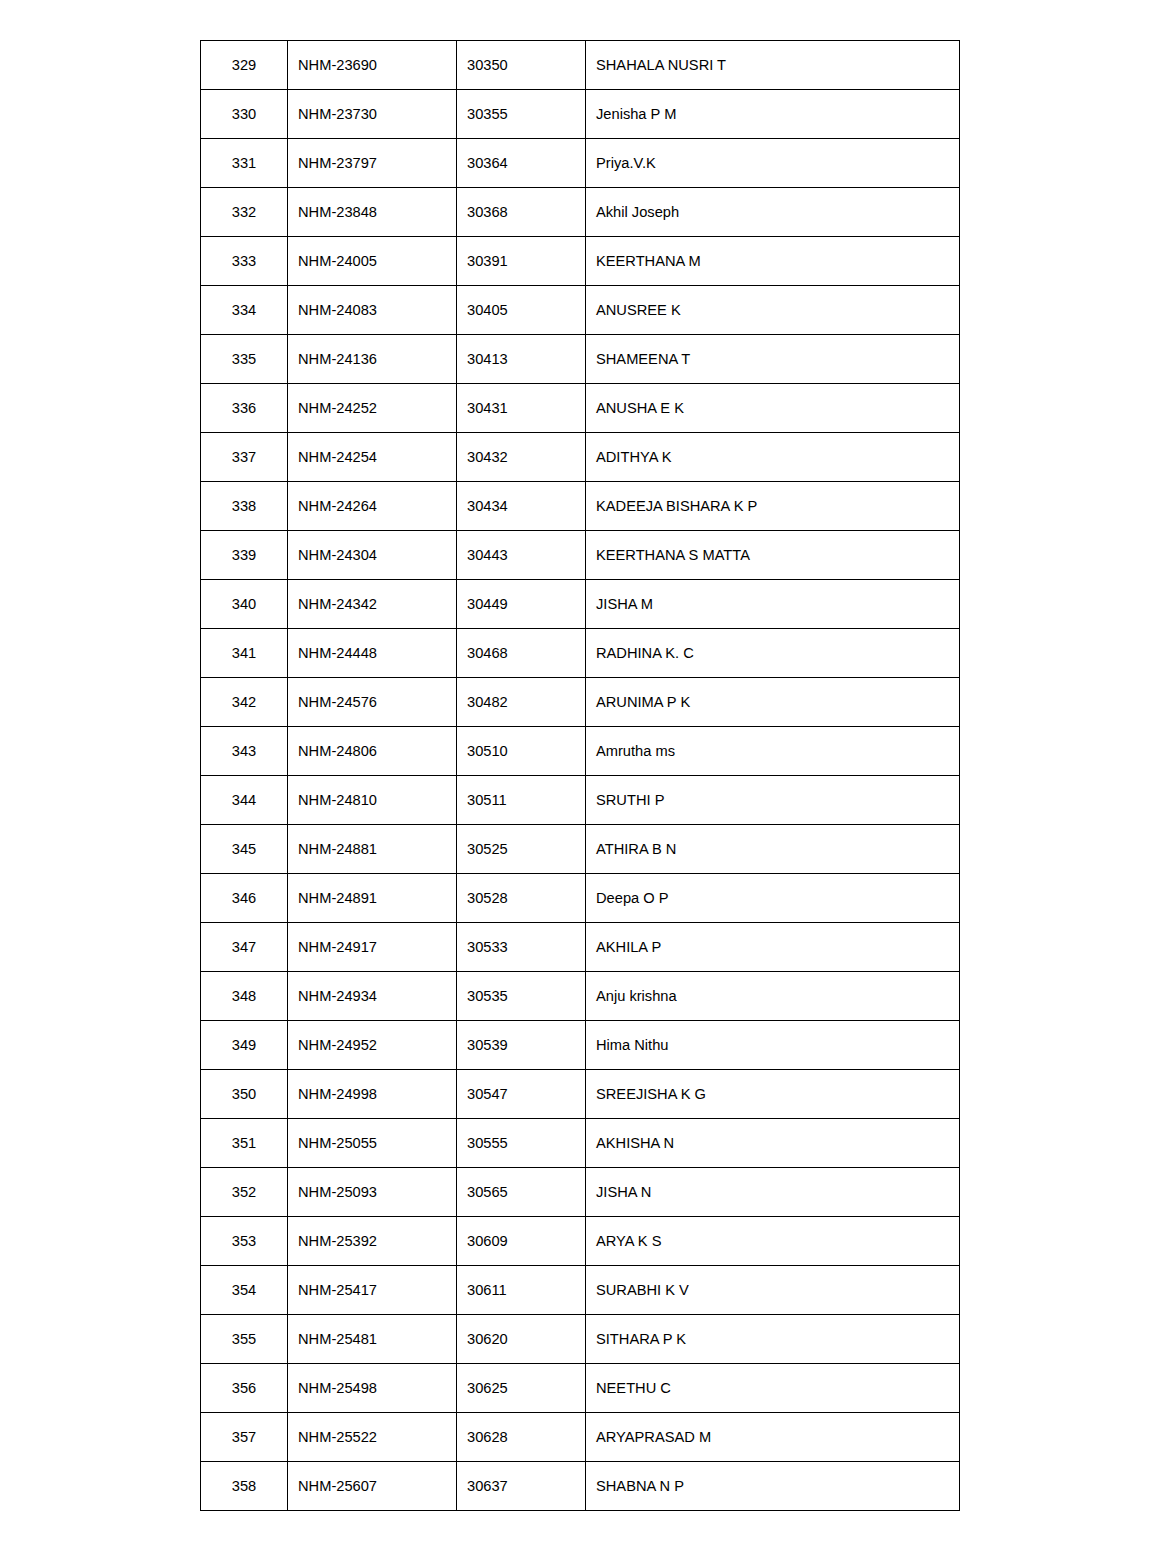| 329 | NHM-23690 | 30350 | SHAHALA NUSRI T |
| 330 | NHM-23730 | 30355 | Jenisha P M |
| 331 | NHM-23797 | 30364 | Priya.V.K |
| 332 | NHM-23848 | 30368 | Akhil Joseph |
| 333 | NHM-24005 | 30391 | KEERTHANA M |
| 334 | NHM-24083 | 30405 | ANUSREE K |
| 335 | NHM-24136 | 30413 | SHAMEENA T |
| 336 | NHM-24252 | 30431 | ANUSHA E K |
| 337 | NHM-24254 | 30432 | ADITHYA K |
| 338 | NHM-24264 | 30434 | KADEEJA BISHARA K P |
| 339 | NHM-24304 | 30443 | KEERTHANA S MATTA |
| 340 | NHM-24342 | 30449 | JISHA M |
| 341 | NHM-24448 | 30468 | RADHINA K. C |
| 342 | NHM-24576 | 30482 | ARUNIMA P K |
| 343 | NHM-24806 | 30510 | Amrutha ms |
| 344 | NHM-24810 | 30511 | SRUTHI P |
| 345 | NHM-24881 | 30525 | ATHIRA B N |
| 346 | NHM-24891 | 30528 | Deepa O P |
| 347 | NHM-24917 | 30533 | AKHILA P |
| 348 | NHM-24934 | 30535 | Anju krishna |
| 349 | NHM-24952 | 30539 | Hima Nithu |
| 350 | NHM-24998 | 30547 | SREEJISHA K G |
| 351 | NHM-25055 | 30555 | AKHISHA N |
| 352 | NHM-25093 | 30565 | JISHA N |
| 353 | NHM-25392 | 30609 | ARYA K S |
| 354 | NHM-25417 | 30611 | SURABHI K V |
| 355 | NHM-25481 | 30620 | SITHARA P K |
| 356 | NHM-25498 | 30625 | NEETHU C |
| 357 | NHM-25522 | 30628 | ARYAPRASAD M |
| 358 | NHM-25607 | 30637 | SHABNA N P |